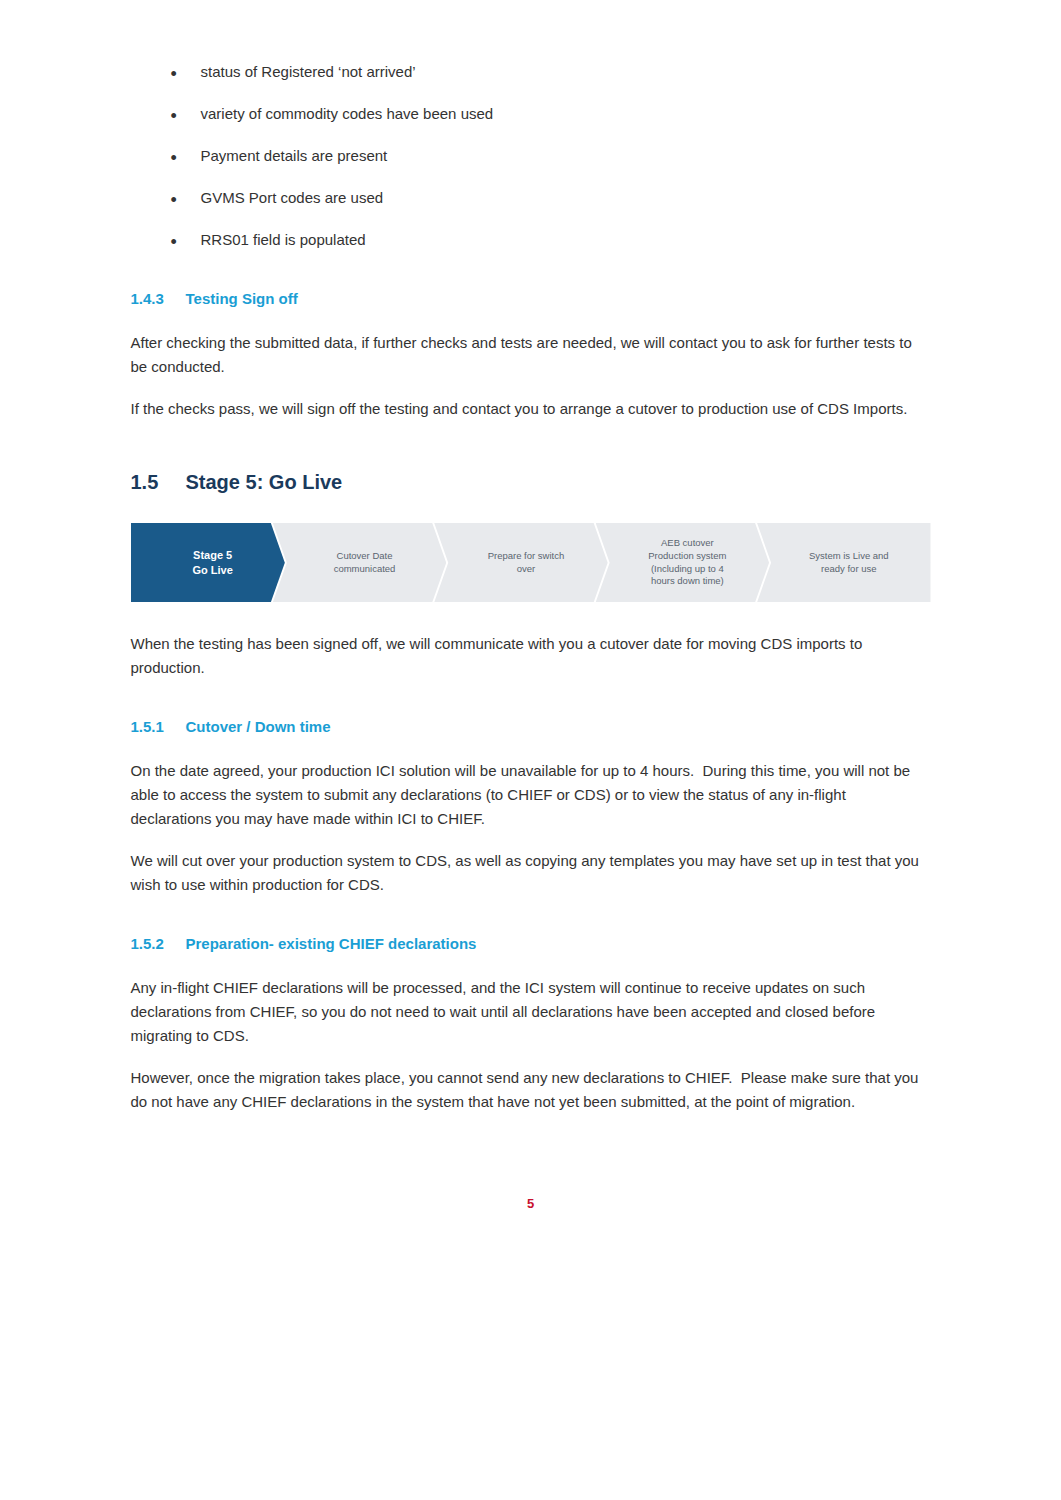status of Registered ‘not arrived’
variety of commodity codes have been used
Payment details are present
GVMS Port codes are used
RRS01 field is populated
1.4.3 Testing Sign off
After checking the submitted data, if further checks and tests are needed, we will contact you to ask for further tests to be conducted.
If the checks pass, we will sign off the testing and contact you to arrange a cutover to production use of CDS Imports.
1.5 Stage 5: Go Live
Stage 5
Go Live
Cutover Date
communicated
Prepare for switch
over
AEB cutover
Production system
(Including up to 4
hours down time)
System is Live and
ready for use
When the testing has been signed off, we will communicate with you a cutover date for moving CDS imports to production.
1.5.1 Cutover / Down time
On the date agreed, your production ICI solution will be unavailable for up to 4 hours. During this time, you will not be able to access the system to submit any declarations (to CHIEF or CDS) or to view the status of any in-flight declarations you may have made within ICI to CHIEF.
We will cut over your production system to CDS, as well as copying any templates you may have set up in test that you wish to use within production for CDS.
1.5.2 Preparation- existing CHIEF declarations
Any in-flight CHIEF declarations will be processed, and the ICI system will continue to receive updates on such declarations from CHIEF, so you do not need to wait until all declarations have been accepted and closed before migrating to CDS.
However, once the migration takes place, you cannot send any new declarations to CHIEF. Please make sure that you do not have any CHIEF declarations in the system that have not yet been submitted, at the point of migration.
5